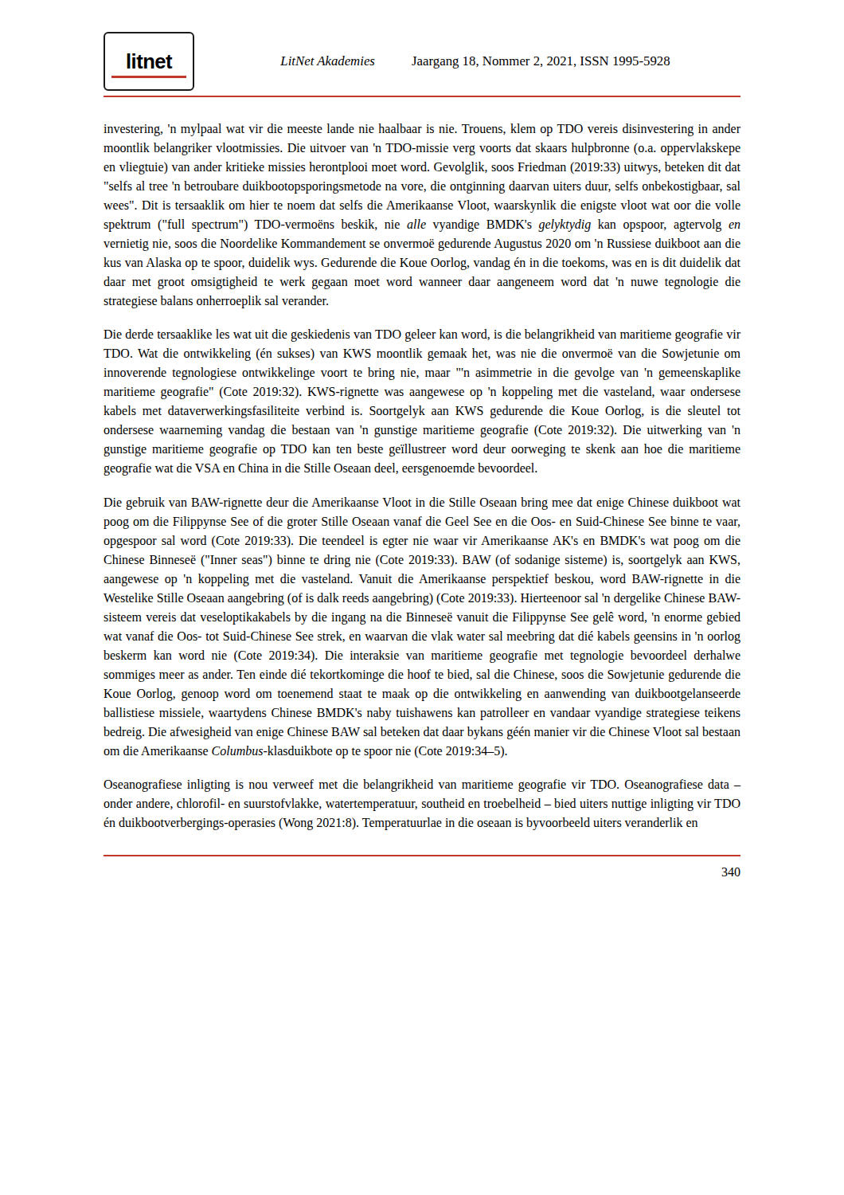litnet
LitNet Akademies Jaargang 18, Nommer 2, 2021, ISSN 1995-5928
investering, 'n mylpaal wat vir die meeste lande nie haalbaar is nie. Trouens, klem op TDO vereis disinvestering in ander moontlik belangriker vlootmissies. Die uitvoer van 'n TDO-missie verg voorts dat skaars hulpbronne (o.a. oppervlakskepe en vliegtuie) van ander kritieke missies herontplooi moet word. Gevolglik, soos Friedman (2019:33) uitwys, beteken dit dat "selfs al tree 'n betroubare duikbootopsporingsmetode na vore, die ontginning daarvan uiters duur, selfs onbekostigbaar, sal wees". Dit is tersaaklik om hier te noem dat selfs die Amerikaanse Vloot, waarskynlik die enigste vloot wat oor die volle spektrum ("full spectrum") TDO-vermoëns beskik, nie alle vyandige BMDK's gelyktydig kan opspoor, agtervolg en vernietig nie, soos die Noordelike Kommandement se onvermoë gedurende Augustus 2020 om 'n Russiese duikboot aan die kus van Alaska op te spoor, duidelik wys. Gedurende die Koue Oorlog, vandag én in die toekoms, was en is dit duidelik dat daar met groot omsigtigheid te werk gegaan moet word wanneer daar aangeneem word dat 'n nuwe tegnologie die strategiese balans onherroeplik sal verander.
Die derde tersaaklike les wat uit die geskiedenis van TDO geleer kan word, is die belangrikheid van maritieme geografie vir TDO. Wat die ontwikkeling (én sukses) van KWS moontlik gemaak het, was nie die onvermoë van die Sowjetunie om innoverende tegnologiese ontwikkelinge voort te bring nie, maar "'n asimmetrie in die gevolge van 'n gemeenskaplike maritieme geografie" (Cote 2019:32). KWS-rignette was aangewese op 'n koppeling met die vasteland, waar ondersese kabels met dataverwerkingsfasiliteite verbind is. Soortgelyk aan KWS gedurende die Koue Oorlog, is die sleutel tot ondersese waarneming vandag die bestaan van 'n gunstige maritieme geografie (Cote 2019:32). Die uitwerking van 'n gunstige maritieme geografie op TDO kan ten beste geïllustreer word deur oorweging te skenk aan hoe die maritieme geografie wat die VSA en China in die Stille Oseaan deel, eersgenoemde bevoordeel.
Die gebruik van BAW-rignette deur die Amerikaanse Vloot in die Stille Oseaan bring mee dat enige Chinese duikboot wat poog om die Filippynse See of die groter Stille Oseaan vanaf die Geel See en die Oos- en Suid-Chinese See binne te vaar, opgespoor sal word (Cote 2019:33). Die teendeel is egter nie waar vir Amerikaanse AK's en BMDK's wat poog om die Chinese Binneseë ("Inner seas") binne te dring nie (Cote 2019:33). BAW (of sodanige sisteme) is, soortgelyk aan KWS, aangewese op 'n koppeling met die vasteland. Vanuit die Amerikaanse perspektief beskou, word BAW-rignette in die Westelike Stille Oseaan aangebring (of is dalk reeds aangebring) (Cote 2019:33). Hierteenoor sal 'n dergelike Chinese BAW-sisteem vereis dat veseloptikakabels by die ingang na die Binneseë vanuit die Filippynse See gelê word, 'n enorme gebied wat vanaf die Oos- tot Suid-Chinese See strek, en waarvan die vlak water sal meebring dat dié kabels geensins in 'n oorlog beskerm kan word nie (Cote 2019:34). Die interaksie van maritieme geografie met tegnologie bevoordeel derhalwe sommiges meer as ander. Ten einde dié tekortkominge die hoof te bied, sal die Chinese, soos die Sowjetunie gedurende die Koue Oorlog, genoop word om toenemend staat te maak op die ontwikkeling en aanwending van duikbootgelanseerde ballistiese missiele, waartydens Chinese BMDK's naby tuishawens kan patrolleer en vandaar vyandige strategiese teikens bedreig. Die afwesigheid van enige Chinese BAW sal beteken dat daar bykans géén manier vir die Chinese Vloot sal bestaan om die Amerikaanse Columbus-klasduikbote op te spoor nie (Cote 2019:34–5).
Oseanografiese inligting is nou verweef met die belangrikheid van maritieme geografie vir TDO. Oseanografiese data – onder andere, chlorofil- en suurstofvlakke, watertemperatuur, southeid en troebelheid – bied uiters nuttige inligting vir TDO én duikbootverbergings-operasies (Wong 2021:8). Temperatuurlae in die oseaan is byvoorbeeld uiters veranderlik en
340